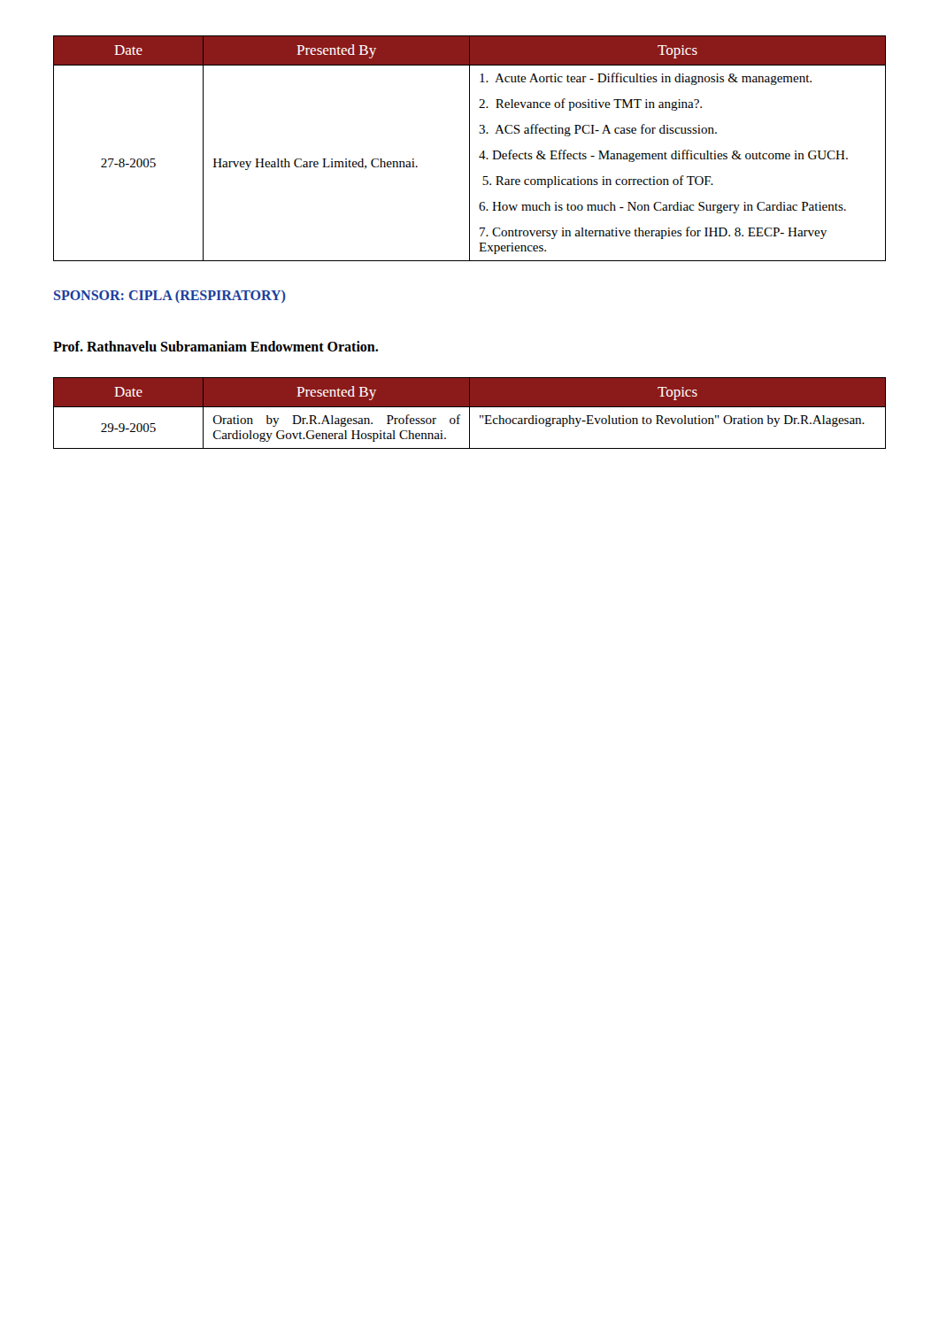| Date | Presented By | Topics |
| --- | --- | --- |
| 27-8-2005 | Harvey Health Care Limited, Chennai. | 1. Acute Aortic tear - Difficulties in diagnosis & management. 2. Relevance of positive TMT in angina?. 3. ACS affecting PCI- A case for discussion. 4. Defects & Effects - Management difficulties & outcome in GUCH. 5. Rare complications in correction of TOF. 6. How much is too much - Non Cardiac Surgery in Cardiac Patients. 7. Controversy in alternative therapies for IHD. 8. EECP- Harvey Experiences. |
SPONSOR: CIPLA (RESPIRATORY)
Prof. Rathnavelu Subramaniam Endowment Oration.
| Date | Presented By | Topics |
| --- | --- | --- |
| 29-9-2005 | Oration by Dr.R.Alagesan. Professor of Cardiology Govt.General Hospital Chennai. | "Echocardiography-Evolution to Revolution" Oration by Dr.R.Alagesan. |